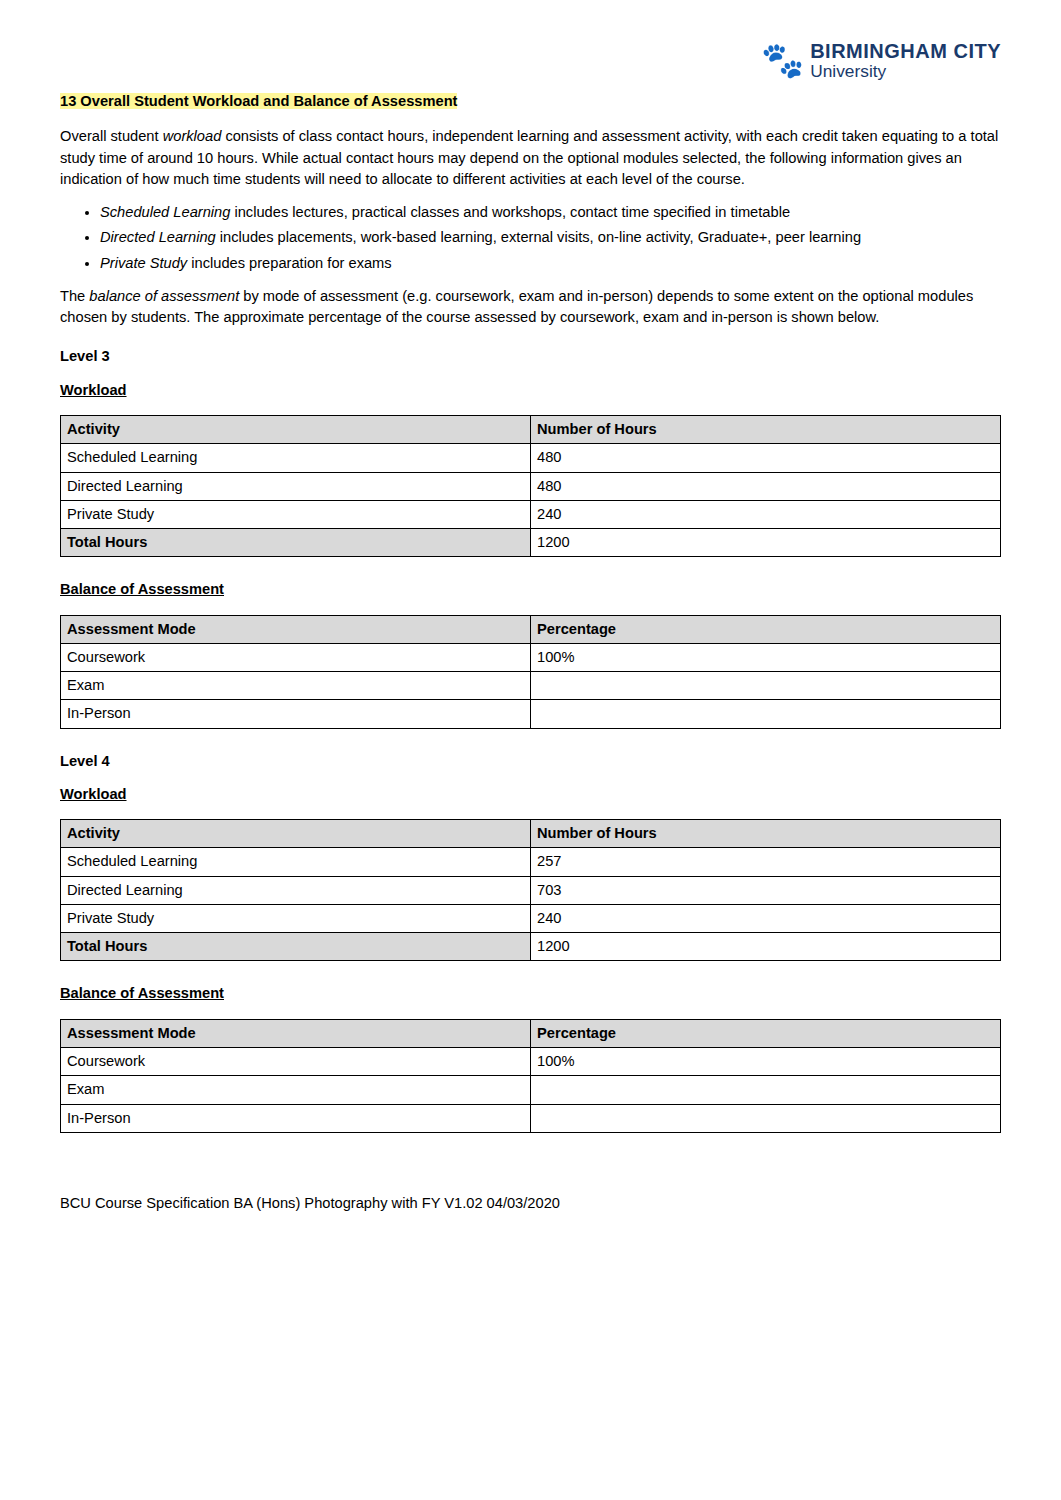🐾BIRMINGHAM CITY
University
13 Overall Student Workload and Balance of Assessment
Overall student workload consists of class contact hours, independent learning and assessment activity, with each credit taken equating to a total study time of around 10 hours. While actual contact hours may depend on the optional modules selected, the following information gives an indication of how much time students will need to allocate to different activities at each level of the course.
Scheduled Learning includes lectures, practical classes and workshops, contact time specified in timetable
Directed Learning includes placements, work-based learning, external visits, on-line activity, Graduate+, peer learning
Private Study includes preparation for exams
The balance of assessment by mode of assessment (e.g. coursework, exam and in-person) depends to some extent on the optional modules chosen by students. The approximate percentage of the course assessed by coursework, exam and in-person is shown below.
Level 3
Workload
| Activity | Number of Hours |
| --- | --- |
| Scheduled Learning | 480 |
| Directed Learning | 480 |
| Private Study | 240 |
| Total Hours | 1200 |
Balance of Assessment
| Assessment Mode | Percentage |
| --- | --- |
| Coursework | 100% |
| Exam | |
| In-Person | |
Level 4
Workload
| Activity | Number of Hours |
| --- | --- |
| Scheduled Learning | 257 |
| Directed Learning | 703 |
| Private Study | 240 |
| Total Hours | 1200 |
Balance of Assessment
| Assessment Mode | Percentage |
| --- | --- |
| Coursework | 100% |
| Exam | |
| In-Person | |
BCU Course Specification BA (Hons) Photography with FY V1.02 04/03/2020